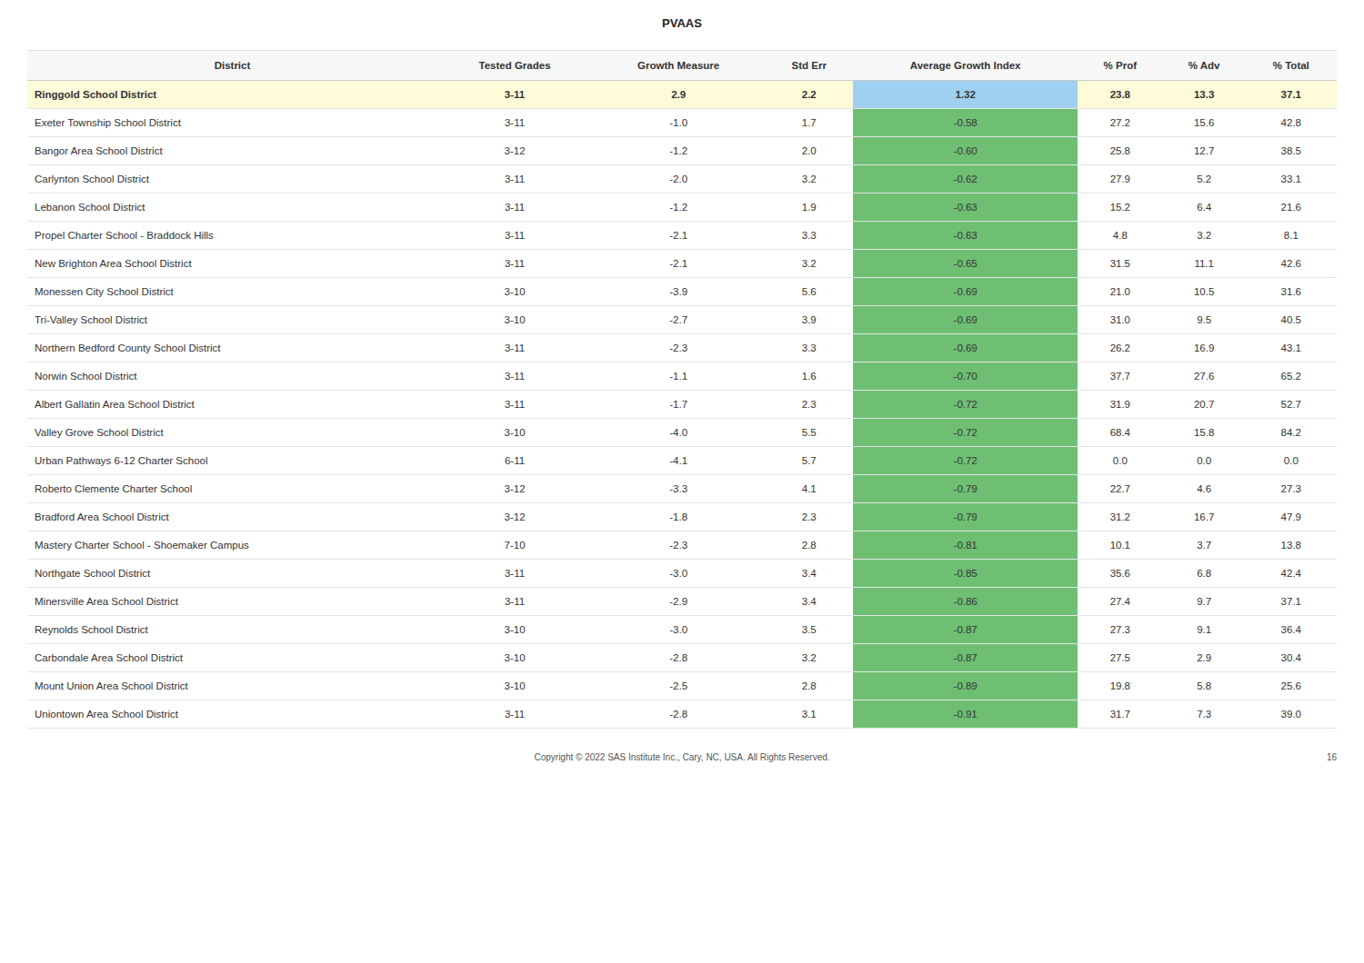PVAAS
| District | Tested Grades | Growth Measure | Std Err | Average Growth Index | % Prof | % Adv | % Total |
| --- | --- | --- | --- | --- | --- | --- | --- |
| Ringgold School District | 3-11 | 2.9 | 2.2 | 1.32 | 23.8 | 13.3 | 37.1 |
| Exeter Township School District | 3-11 | -1.0 | 1.7 | -0.58 | 27.2 | 15.6 | 42.8 |
| Bangor Area School District | 3-12 | -1.2 | 2.0 | -0.60 | 25.8 | 12.7 | 38.5 |
| Carlynton School District | 3-11 | -2.0 | 3.2 | -0.62 | 27.9 | 5.2 | 33.1 |
| Lebanon School District | 3-11 | -1.2 | 1.9 | -0.63 | 15.2 | 6.4 | 21.6 |
| Propel Charter School - Braddock Hills | 3-11 | -2.1 | 3.3 | -0.63 | 4.8 | 3.2 | 8.1 |
| New Brighton Area School District | 3-11 | -2.1 | 3.2 | -0.65 | 31.5 | 11.1 | 42.6 |
| Monessen City School District | 3-10 | -3.9 | 5.6 | -0.69 | 21.0 | 10.5 | 31.6 |
| Tri-Valley School District | 3-10 | -2.7 | 3.9 | -0.69 | 31.0 | 9.5 | 40.5 |
| Northern Bedford County School District | 3-11 | -2.3 | 3.3 | -0.69 | 26.2 | 16.9 | 43.1 |
| Norwin School District | 3-11 | -1.1 | 1.6 | -0.70 | 37.7 | 27.6 | 65.2 |
| Albert Gallatin Area School District | 3-11 | -1.7 | 2.3 | -0.72 | 31.9 | 20.7 | 52.7 |
| Valley Grove School District | 3-10 | -4.0 | 5.5 | -0.72 | 68.4 | 15.8 | 84.2 |
| Urban Pathways 6-12 Charter School | 6-11 | -4.1 | 5.7 | -0.72 | 0.0 | 0.0 | 0.0 |
| Roberto Clemente Charter School | 3-12 | -3.3 | 4.1 | -0.79 | 22.7 | 4.6 | 27.3 |
| Bradford Area School District | 3-12 | -1.8 | 2.3 | -0.79 | 31.2 | 16.7 | 47.9 |
| Mastery Charter School - Shoemaker Campus | 7-10 | -2.3 | 2.8 | -0.81 | 10.1 | 3.7 | 13.8 |
| Northgate School District | 3-11 | -3.0 | 3.4 | -0.85 | 35.6 | 6.8 | 42.4 |
| Minersville Area School District | 3-11 | -2.9 | 3.4 | -0.86 | 27.4 | 9.7 | 37.1 |
| Reynolds School District | 3-10 | -3.0 | 3.5 | -0.87 | 27.3 | 9.1 | 36.4 |
| Carbondale Area School District | 3-10 | -2.8 | 3.2 | -0.87 | 27.5 | 2.9 | 30.4 |
| Mount Union Area School District | 3-10 | -2.5 | 2.8 | -0.89 | 19.8 | 5.8 | 25.6 |
| Uniontown Area School District | 3-11 | -2.8 | 3.1 | -0.91 | 31.7 | 7.3 | 39.0 |
Copyright © 2022 SAS Institute Inc., Cary, NC, USA. All Rights Reserved. 16